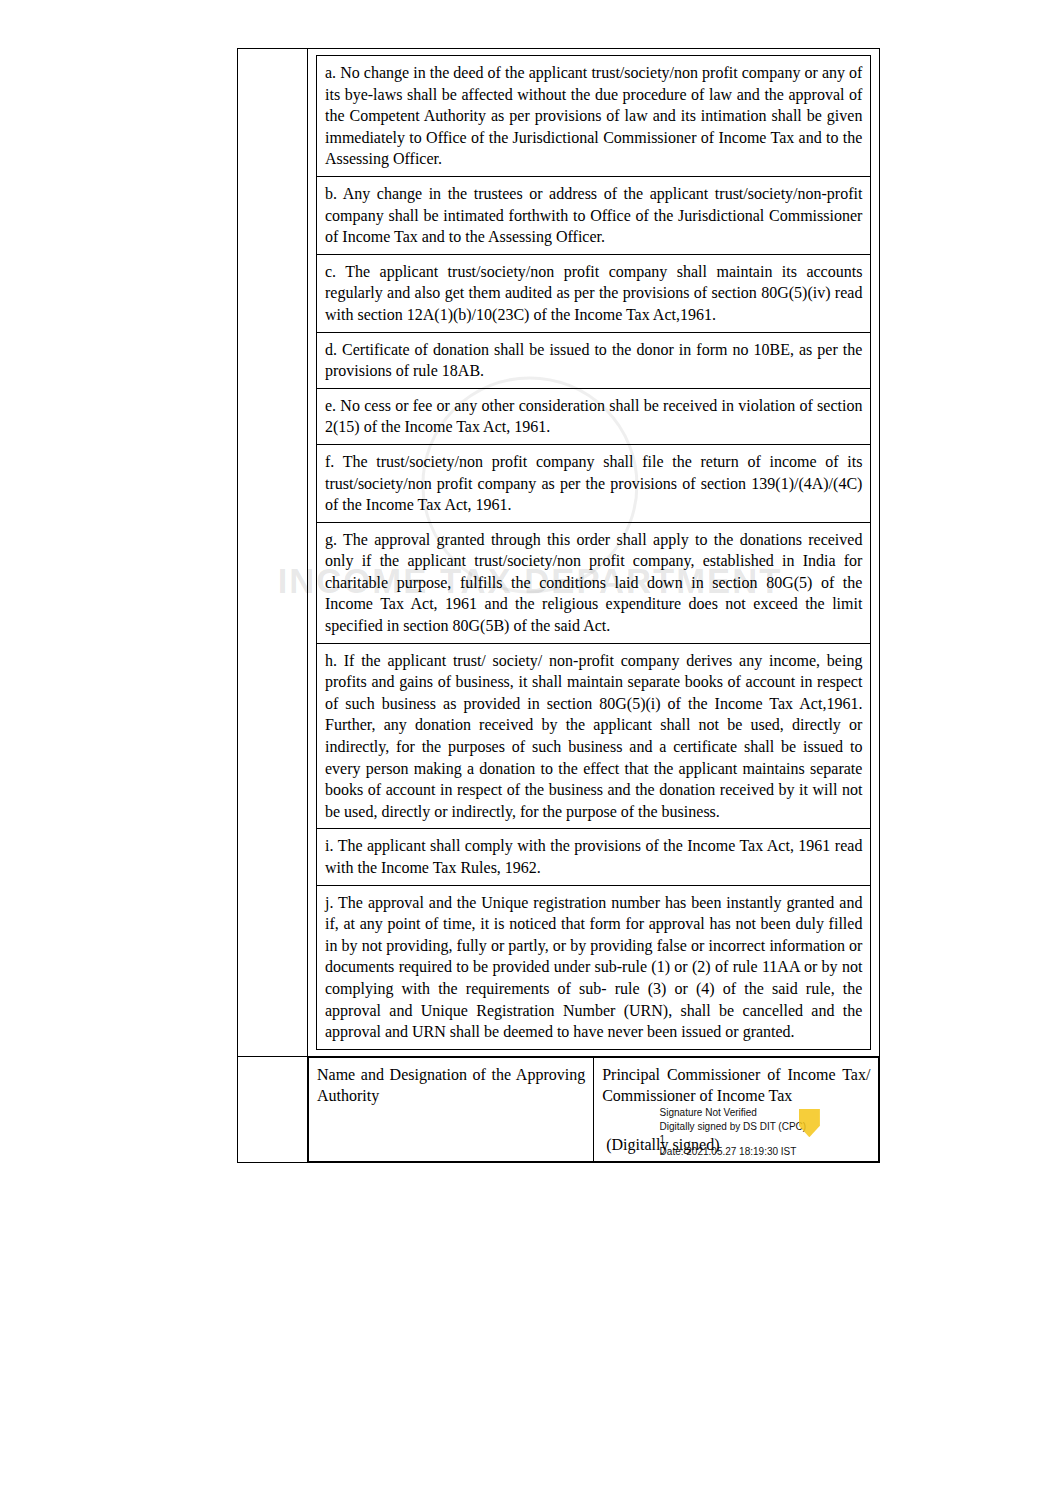INCOME TAX DEPARTMENT
| | / a. No change in the deed of the applicant trust/society/non profit company or any of its bye-laws shall be affected without the due procedure of law and the approval of the Competent Authority as per provisions of law and its intimation shall be given immediately to Office of the Jurisdictional Commissioner of Income Tax and to the Assessing Officer. / / b. Any change in the trustees or address of the applicant trust/society/non-profit company shall be intimated forthwith to Office of the Jurisdictional Commissioner of Income Tax and to the Assessing Officer. / / c. The applicant trust/society/non profit company shall maintain its accounts regularly and also get them audited as per the provisions of section 80G(5)(iv) read with section 12A(1)(b)/10(23C) of the Income Tax Act,1961. / / d. Certificate of donation shall be issued to the donor in form no 10BE, as per the provisions of rule 18AB. / / e. No cess or fee or any other consideration shall be received in violation of section 2(15) of the Income Tax Act, 1961. / / f. The trust/society/non profit company shall file the return of income of its trust/society/non profit company as per the provisions of section 139(1)/(4A)/(4C) of the Income Tax Act, 1961. / / g. The approval granted through this order shall apply to the donations received only if the applicant trust/society/non profit company, established in India for charitable purpose, fulfills the conditions laid down in section 80G(5) of the Income Tax Act, 1961 and the religious expenditure does not exceed the limit specified in section 80G(5B) of the said Act. / / h. If the applicant trust/ society/ non-profit company derives any income, being profits and gains of business, it shall maintain separate books of account in respect of such business as provided in section 80G(5)(i) of the Income Tax Act,1961. Further, any donation received by the applicant shall not be used, directly or indirectly, for the purposes of such business and a certificate shall be issued to every person making a donation to the effect that the applicant maintains separate books of account in respect of the business and the donation received by it will not be used, directly or indirectly, for the purpose of the business. / / i. The applicant shall comply with the provisions of the Income Tax Act, 1961 read with the Income Tax Rules, 1962. / / j. The approval and the Unique registration number has been instantly granted and if, at any point of time, it is noticed that form for approval has not been duly filled in by not providing, fully or partly, or by providing false or incorrect information or documents required to be provided under sub-rule (1) or (2) of rule 11AA or by not complying with the requirements of sub- rule (3) or (4) of the said rule, the approval and Unique Registration Number (URN), shall be cancelled and the approval and URN shall be deemed to have never been issued or granted. / |
| | / Name and Designation of the Approving Authority / Principal Commissioner of Income Tax/ Commissioner of Income Tax (Digitally signed) / |
Signature Not Verified
Digitally signed by DS DIT (CPC)
1
Date: 2021.05.27 18:19:30 IST